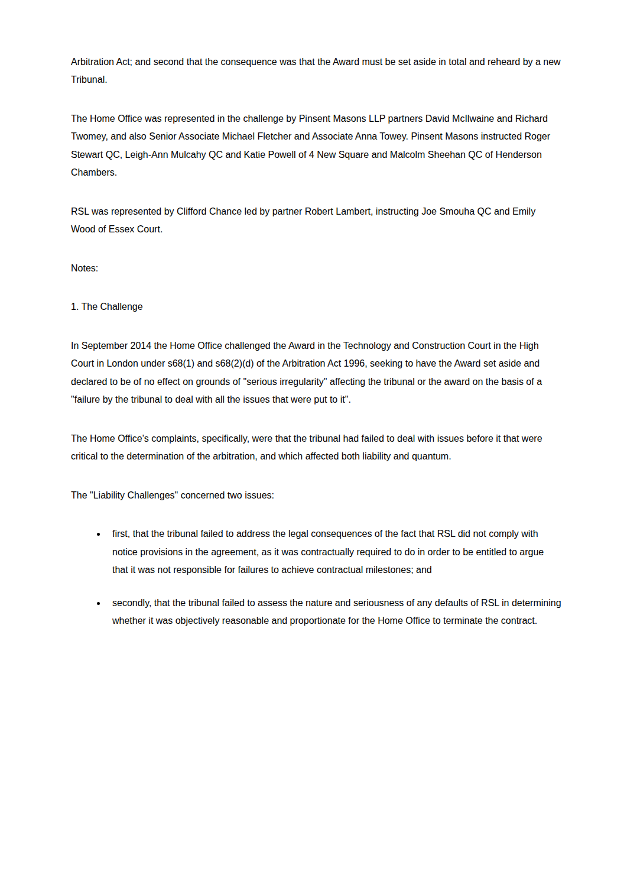Arbitration Act; and second that the consequence was that the Award must be set aside in total and reheard by a new Tribunal.
The Home Office was represented in the challenge by Pinsent Masons LLP partners David McIlwaine and Richard Twomey, and also Senior Associate Michael Fletcher and Associate Anna Towey. Pinsent Masons instructed Roger Stewart QC, Leigh-Ann Mulcahy QC and Katie Powell of 4 New Square and Malcolm Sheehan QC of Henderson Chambers.
RSL was represented by Clifford Chance led by partner Robert Lambert, instructing Joe Smouha QC and Emily Wood of Essex Court.
Notes:
1. The Challenge
In September 2014 the Home Office challenged the Award in the Technology and Construction Court in the High Court in London under s68(1) and s68(2)(d) of the Arbitration Act 1996, seeking to have the Award set aside and declared to be of no effect on grounds of "serious irregularity" affecting the tribunal or the award on the basis of a "failure by the tribunal to deal with all the issues that were put to it".
The Home Office's complaints, specifically, were that the tribunal had failed to deal with issues before it that were critical to the determination of the arbitration, and which affected both liability and quantum.
The "Liability Challenges" concerned two issues:
first, that the tribunal failed to address the legal consequences of the fact that RSL did not comply with notice provisions in the agreement, as it was contractually required to do in order to be entitled to argue that it was not responsible for failures to achieve contractual milestones; and
secondly, that the tribunal failed to assess the nature and seriousness of any defaults of RSL in determining whether it was objectively reasonable and proportionate for the Home Office to terminate the contract.